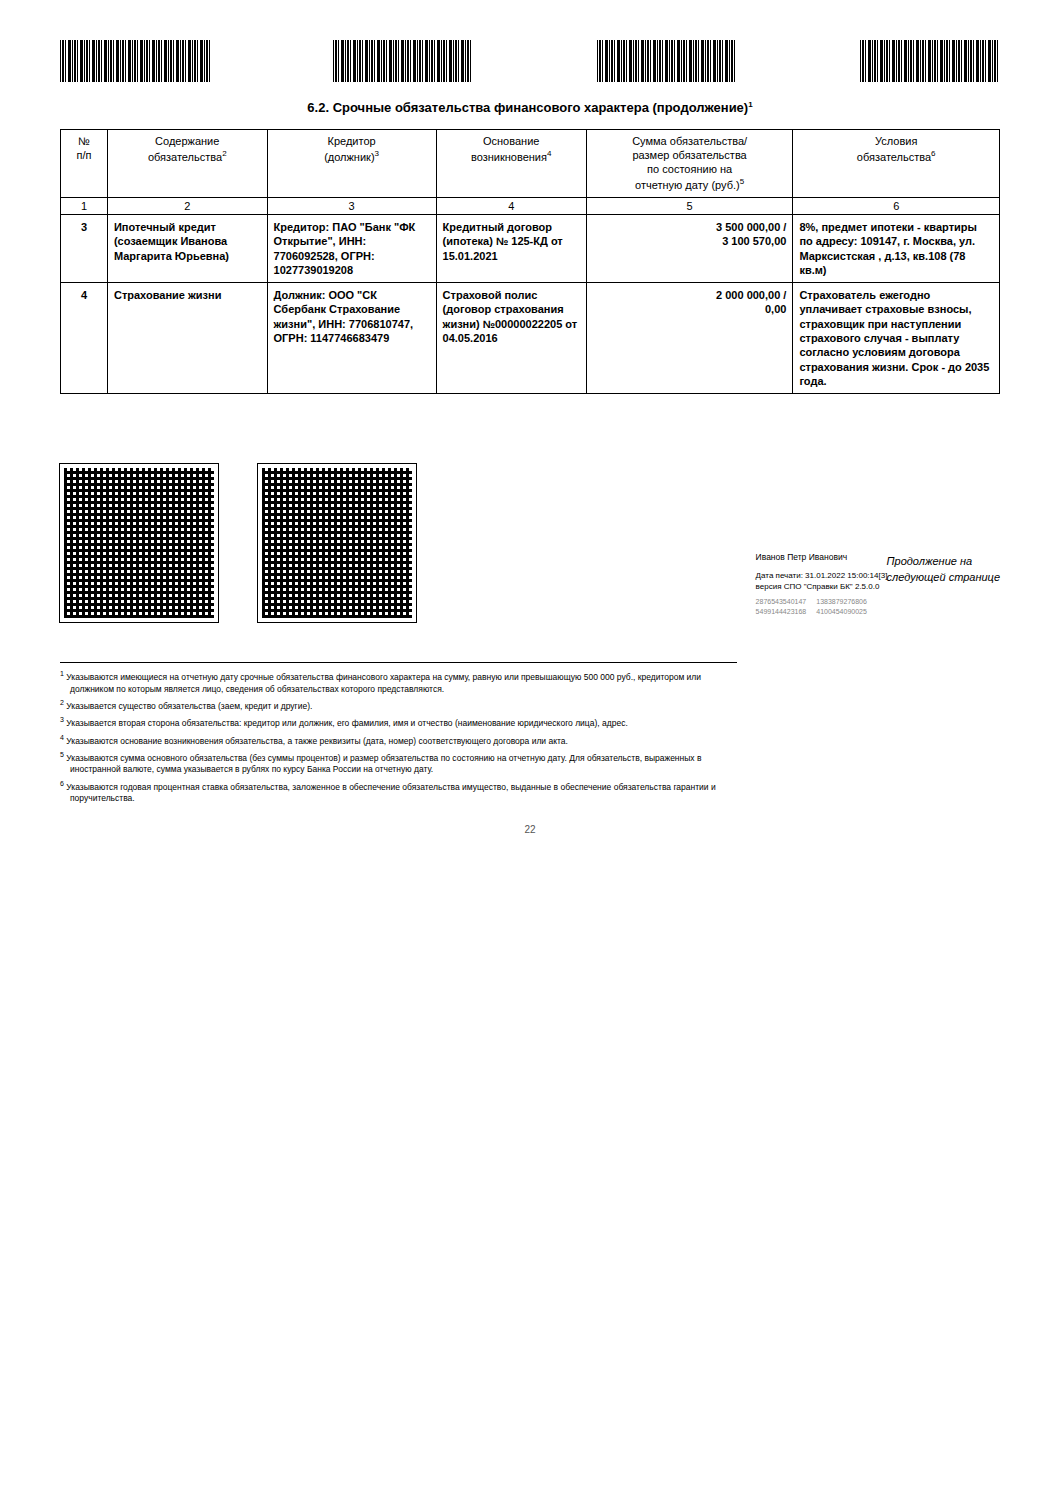6.2. Срочные обязательства финансового характера (продолжение)1
| № п/п | Содержание обязательства 2 | Кредитор (должник) 3 | Основание возникновения 4 | Сумма обязательства/ размер обязательства по состоянию на отчетную дату (руб.) 5 | Условия обязательства 6 |
| --- | --- | --- | --- | --- | --- |
| 1 | 2 | 3 | 4 | 5 | 6 |
| 3 | Ипотечный кредит (созаемщик Иванова Маргарита Юрьевна) | Кредитор: ПАО "Банк "ФК Открытие", ИНН: 7706092528, ОГРН: 1027739019208 | Кредитный договор (ипотека) № 125-КД от 15.01.2021 | 3 500 000,00 / 3 100 570,00 | 8%, предмет ипотеки - квартиры по адресу: 109147, г. Москва, ул. Марксистская , д.13, кв.108 (78 кв.м) |
| 4 | Страхование жизни | Должник: ООО "СК Сбербанк Страхование жизни", ИНН: 7706810747, ОГРН: 1147746683479 | Страховой полис (договор страхования жизни) №00000022205 от 04.05.2016 | 2 000 000,00 / 0,00 | Страхователь ежегодно уплачивает страховые взносы, страховщик при наступлении страхового случая - выплату согласно условиям договора страхования жизни. Срок - до 2035 года. |
Продолжение на
следующей странице
Иванов Петр Иванович
Дата печати: 31.01.2022 15:00:14[3]
версия СПО "Справки БК" 2.5.0.0
2876543540147
5499144423168
1383879276806
4100454090025
1 Указываются имеющиеся на отчетную дату срочные обязательства финансового характера на сумму, равную или превышающую 500 000 руб., кредитором или должником по которым является лицо, сведения об обязательствах которого представляются.
2 Указывается существо обязательства (заем, кредит и другие).
3 Указывается вторая сторона обязательства: кредитор или должник, его фамилия, имя и отчество (наименование юридического лица), адрес.
4 Указываются основание возникновения обязательства, а также реквизиты (дата, номер) соответствующего договора или акта.
5 Указываются сумма основного обязательства (без суммы процентов) и размер обязательства по состоянию на отчетную дату. Для обязательств, выраженных в иностранной валюте, сумма указывается в рублях по курсу Банка России на отчетную дату.
6 Указываются годовая процентная ставка обязательства, заложенное в обеспечение обязательства имущество, выданные в обеспечение обязательства гарантии и поручительства.
22